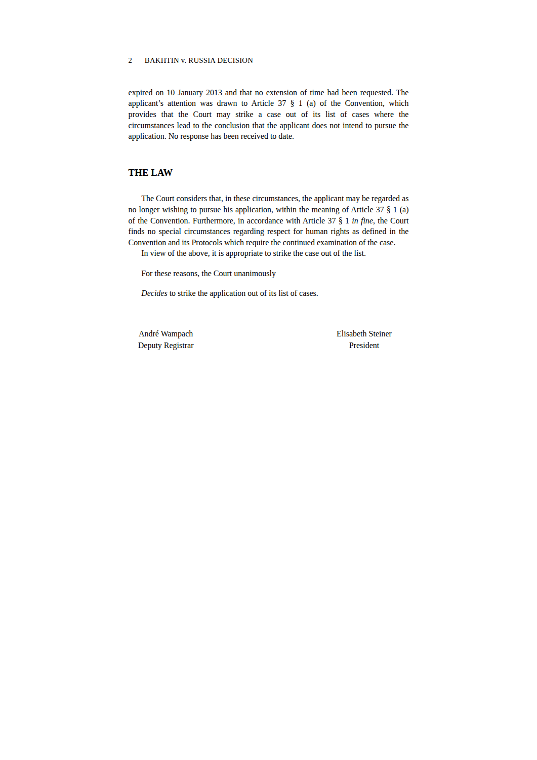2
BAKHTIN v. RUSSIA DECISION
expired on 10 January 2013 and that no extension of time had been requested. The applicant’s attention was drawn to Article 37 § 1 (a) of the Convention, which provides that the Court may strike a case out of its list of cases where the circumstances lead to the conclusion that the applicant does not intend to pursue the application. No response has been received to date.
THE LAW
The Court considers that, in these circumstances, the applicant may be regarded as no longer wishing to pursue his application, within the meaning of Article 37 § 1 (a) of the Convention. Furthermore, in accordance with Article 37 § 1 in fine, the Court finds no special circumstances regarding respect for human rights as defined in the Convention and its Protocols which require the continued examination of the case.
In view of the above, it is appropriate to strike the case out of the list.
For these reasons, the Court unanimously
Decides to strike the application out of its list of cases.
André Wampach
Deputy Registrar
Elisabeth Steiner
President